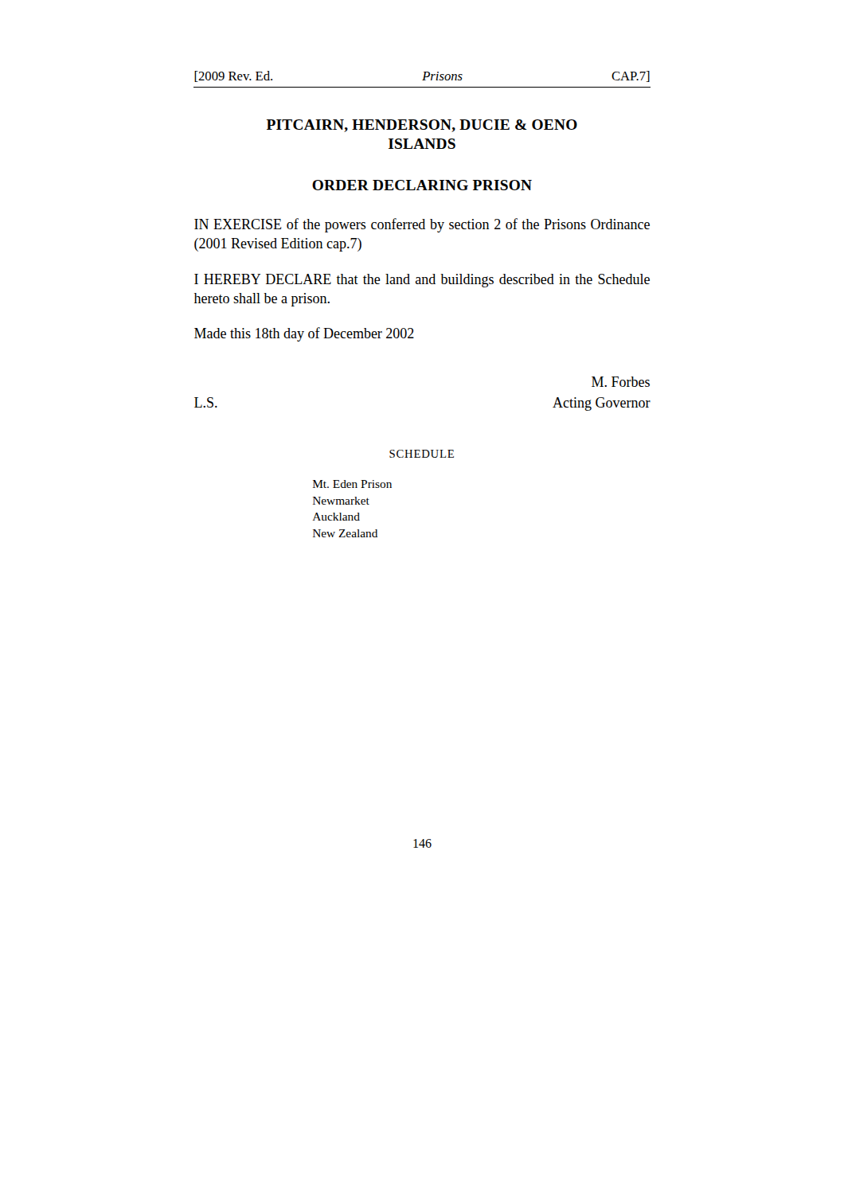[2009 Rev. Ed. Prisons CAP.7]
PITCAIRN, HENDERSON, DUCIE & OENO
ISLANDS
ORDER DECLARING PRISON
IN EXERCISE of the powers conferred by section 2 of the Prisons Ordinance (2001 Revised Edition cap.7)
I HEREBY DECLARE that the land and buildings described in the Schedule hereto shall be a prison.
Made this 18th day of December 2002
M. Forbes
L.S. Acting Governor
SCHEDULE
Mt. Eden Prison
Newmarket
Auckland
New Zealand
146